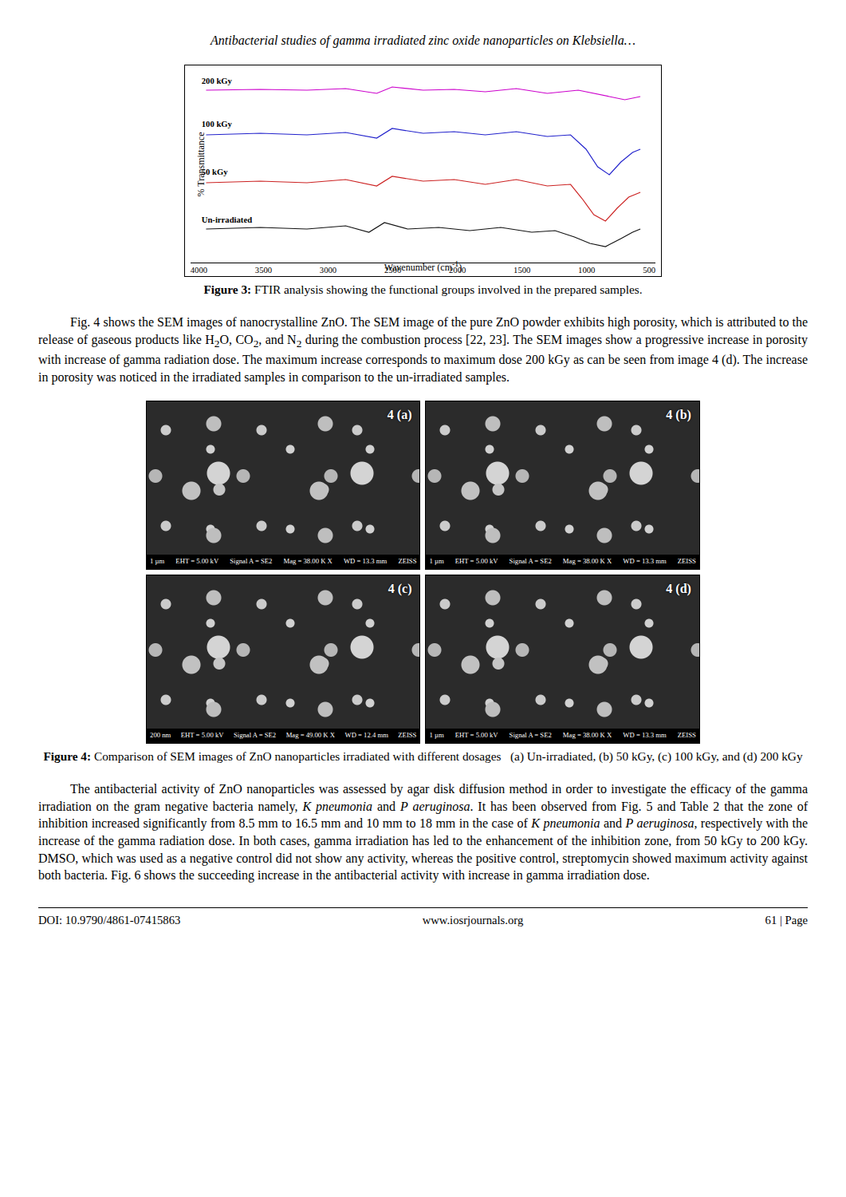Antibacterial studies of gamma irradiated zinc oxide nanoparticles on Klebsiella…
% Transmittance 200 kGy 100 kGy 50 kGy Un-irradiated
4000350030002500200015001000500
Wavenumber (cm-1)
Figure 3: FTIR analysis showing the functional groups involved in the prepared samples.
Fig. 4 shows the SEM images of nanocrystalline ZnO. The SEM image of the pure ZnO powder exhibits high porosity, which is attributed to the release of gaseous products like H2O, CO2, and N2 during the combustion process [22, 23]. The SEM images show a progressive increase in porosity with increase of gamma radiation dose. The maximum increase corresponds to maximum dose 200 kGy as can be seen from image 4 (d). The increase in porosity was noticed in the irradiated samples in comparison to the un-irradiated samples.
4 (a)
1 µm EHT = 5.00 kV Signal A = SE2 Mag = 38.00 K X WD = 13.3 mm ZEISS
4 (b)
1 µm EHT = 5.00 kV Signal A = SE2 Mag = 38.00 K X WD = 13.3 mm ZEISS
4 (c)
200 nm EHT = 5.00 kV Signal A = SE2 Mag = 49.00 K X WD = 12.4 mm ZEISS
4 (d)
1 µm EHT = 5.00 kV Signal A = SE2 Mag = 38.00 K X WD = 13.3 mm ZEISS
Figure 4: Comparison of SEM images of ZnO nanoparticles irradiated with different dosages (a) Un-irradiated, (b) 50 kGy, (c) 100 kGy, and (d) 200 kGy
The antibacterial activity of ZnO nanoparticles was assessed by agar disk diffusion method in order to investigate the efficacy of the gamma irradiation on the gram negative bacteria namely, K pneumonia and P aeruginosa. It has been observed from Fig. 5 and Table 2 that the zone of inhibition increased significantly from 8.5 mm to 16.5 mm and 10 mm to 18 mm in the case of K pneumonia and P aeruginosa, respectively with the increase of the gamma radiation dose. In both cases, gamma irradiation has led to the enhancement of the inhibition zone, from 50 kGy to 200 kGy. DMSO, which was used as a negative control did not show any activity, whereas the positive control, streptomycin showed maximum activity against both bacteria. Fig. 6 shows the succeeding increase in the antibacterial activity with increase in gamma irradiation dose.
DOI: 10.9790/4861-07415863 www.iosrjournals.org 61 | Page